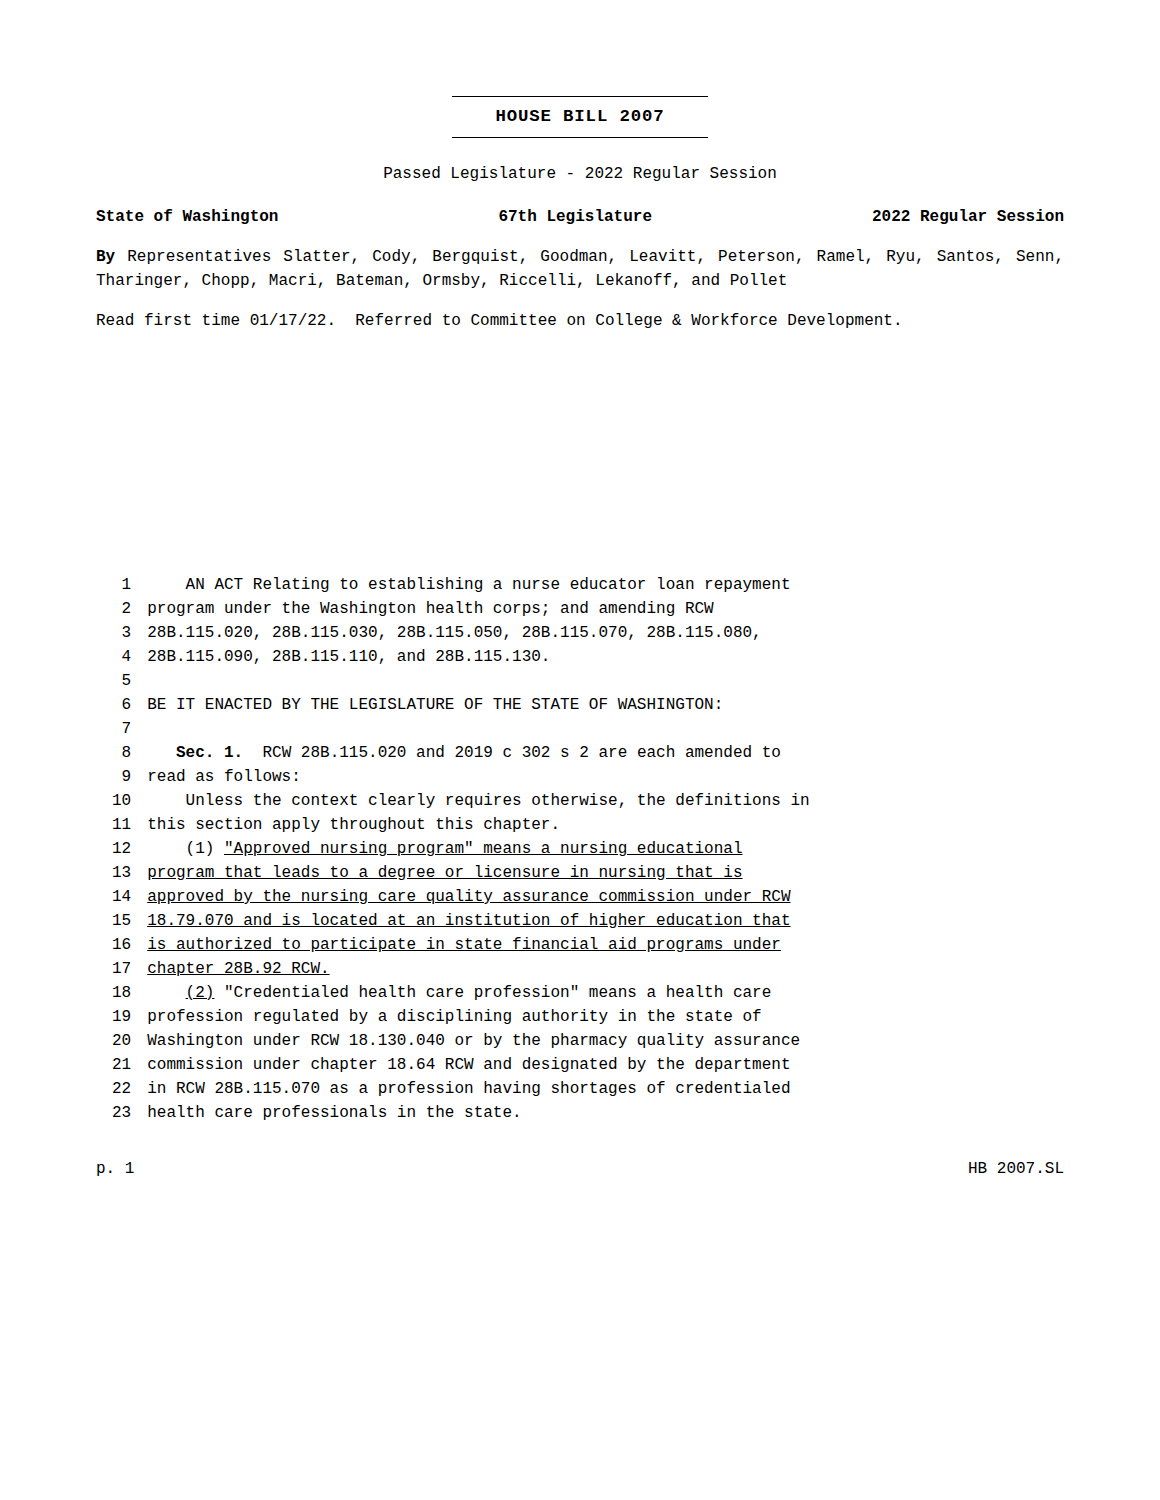HOUSE BILL 2007
Passed Legislature - 2022 Regular Session
State of Washington 67th Legislature 2022 Regular Session
By Representatives Slatter, Cody, Bergquist, Goodman, Leavitt, Peterson, Ramel, Ryu, Santos, Senn, Tharinger, Chopp, Macri, Bateman, Ormsby, Riccelli, Lekanoff, and Pollet
Read first time 01/17/22. Referred to Committee on College & Workforce Development.
AN ACT Relating to establishing a nurse educator loan repayment
program under the Washington health corps; and amending RCW
28B.115.020, 28B.115.030, 28B.115.050, 28B.115.070, 28B.115.080,
28B.115.090, 28B.115.110, and 28B.115.130.
BE IT ENACTED BY THE LEGISLATURE OF THE STATE OF WASHINGTON:
Sec. 1. RCW 28B.115.020 and 2019 c 302 s 2 are each amended to
read as follows:
Unless the context clearly requires otherwise, the definitions in
this section apply throughout this chapter.
(1) "Approved nursing program" means a nursing educational
program that leads to a degree or licensure in nursing that is
approved by the nursing care quality assurance commission under RCW
18.79.070 and is located at an institution of higher education that
is authorized to participate in state financial aid programs under
chapter 28B.92 RCW.
(2) "Credentialed health care profession" means a health care
profession regulated by a disciplining authority in the state of
Washington under RCW 18.130.040 or by the pharmacy quality assurance
commission under chapter 18.64 RCW and designated by the department
in RCW 28B.115.070 as a profession having shortages of credentialed
health care professionals in the state.
p. 1 HB 2007.SL